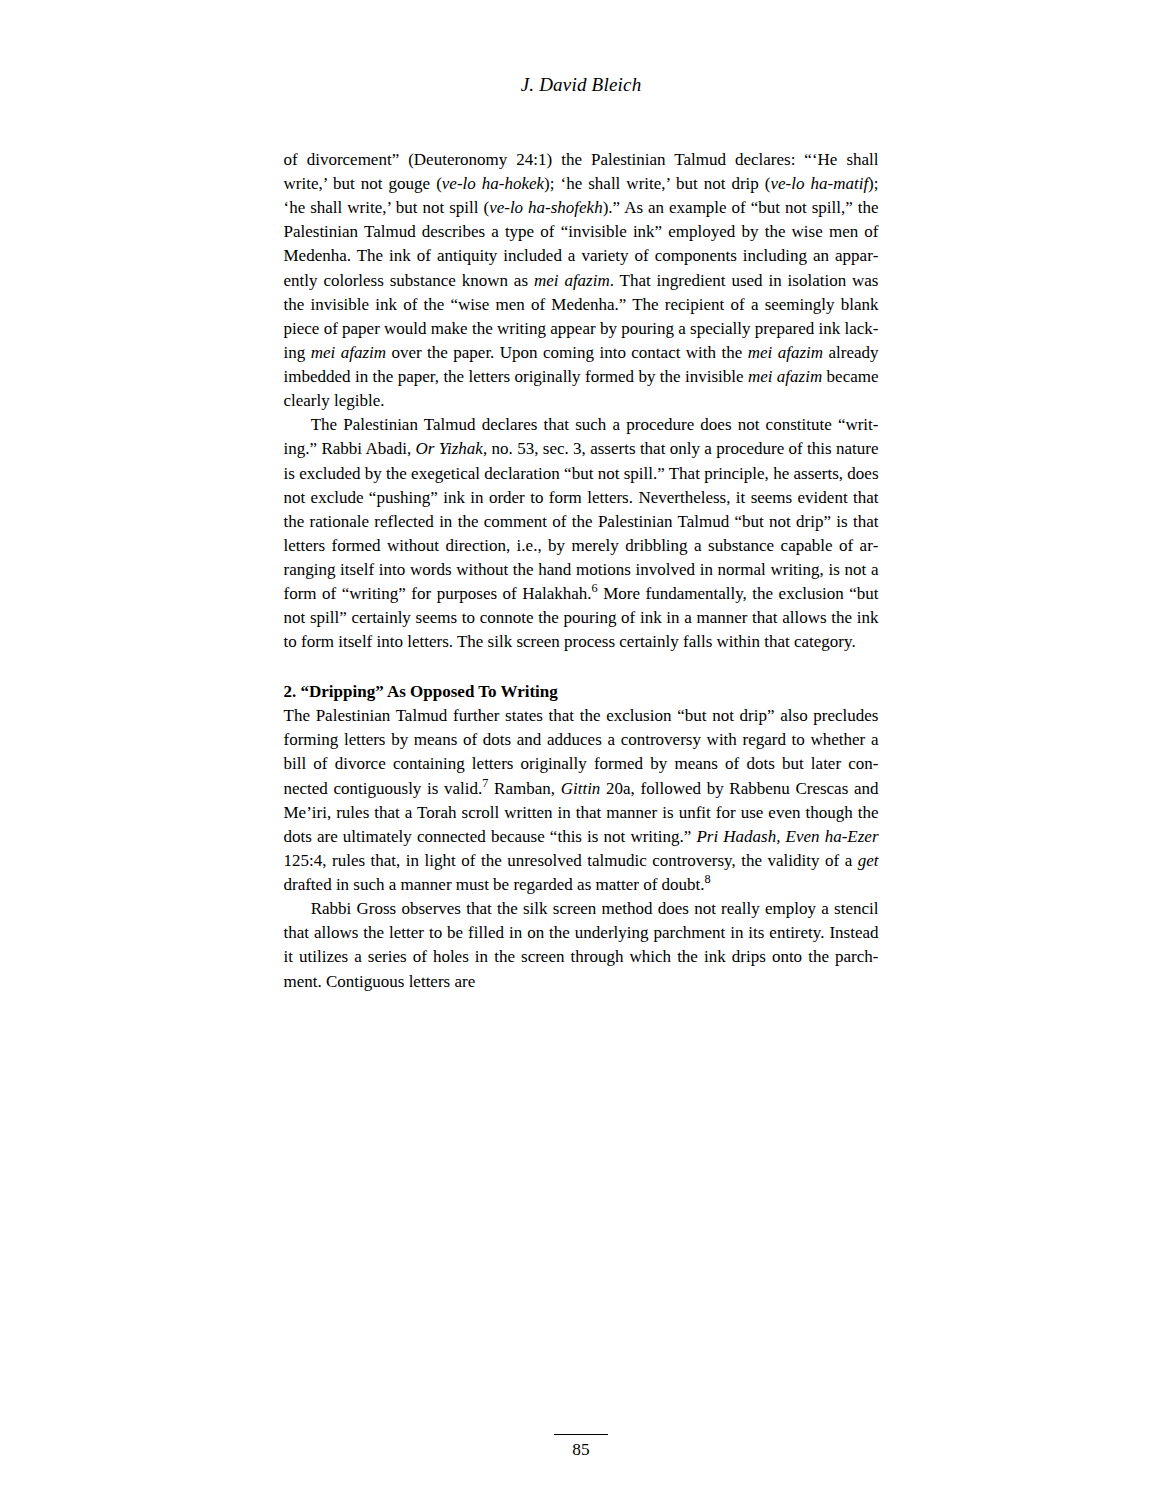J. David Bleich
of divorcement” (Deuteronomy 24:1) the Palestinian Talmud declares: “‘He shall write,’ but not gouge (ve-lo ha-hokek); ‘he shall write,’ but not drip (ve-lo ha-matif); ‘he shall write,’ but not spill (ve-lo ha-shofekh).” As an example of “but not spill,” the Palestinian Talmud describes a type of “invisible ink” employed by the wise men of Medenha. The ink of antiquity included a variety of components including an apparently colorless substance known as mei afazim. That ingredient used in isolation was the invisible ink of the “wise men of Medenha.” The recipient of a seemingly blank piece of paper would make the writing appear by pouring a specially prepared ink lacking mei afazim over the paper. Upon coming into contact with the mei afazim already imbedded in the paper, the letters originally formed by the invisible mei afazim became clearly legible.
The Palestinian Talmud declares that such a procedure does not constitute “writing.” Rabbi Abadi, Or Yizhak, no. 53, sec. 3, asserts that only a procedure of this nature is excluded by the exegetical declaration “but not spill.” That principle, he asserts, does not exclude “pushing” ink in order to form letters. Nevertheless, it seems evident that the rationale reflected in the comment of the Palestinian Talmud “but not drip” is that letters formed without direction, i.e., by merely dribbling a substance capable of arranging itself into words without the hand motions involved in normal writing, is not a form of “writing” for purposes of Halakhah.6 More fundamentally, the exclusion “but not spill” certainly seems to connote the pouring of ink in a manner that allows the ink to form itself into letters. The silk screen process certainly falls within that category.
2. “Dripping” As Opposed To Writing
The Palestinian Talmud further states that the exclusion “but not drip” also precludes forming letters by means of dots and adduces a controversy with regard to whether a bill of divorce containing letters originally formed by means of dots but later connected contiguously is valid.7 Ramban, Gittin 20a, followed by Rabbenu Crescas and Me’iri, rules that a Torah scroll written in that manner is unfit for use even though the dots are ultimately connected because “this is not writing.” Pri Hadash, Even ha-Ezer 125:4, rules that, in light of the unresolved talmudic controversy, the validity of a get drafted in such a manner must be regarded as matter of doubt.8
Rabbi Gross observes that the silk screen method does not really employ a stencil that allows the letter to be filled in on the underlying parchment in its entirety. Instead it utilizes a series of holes in the screen through which the ink drips onto the parchment. Contiguous letters are
85